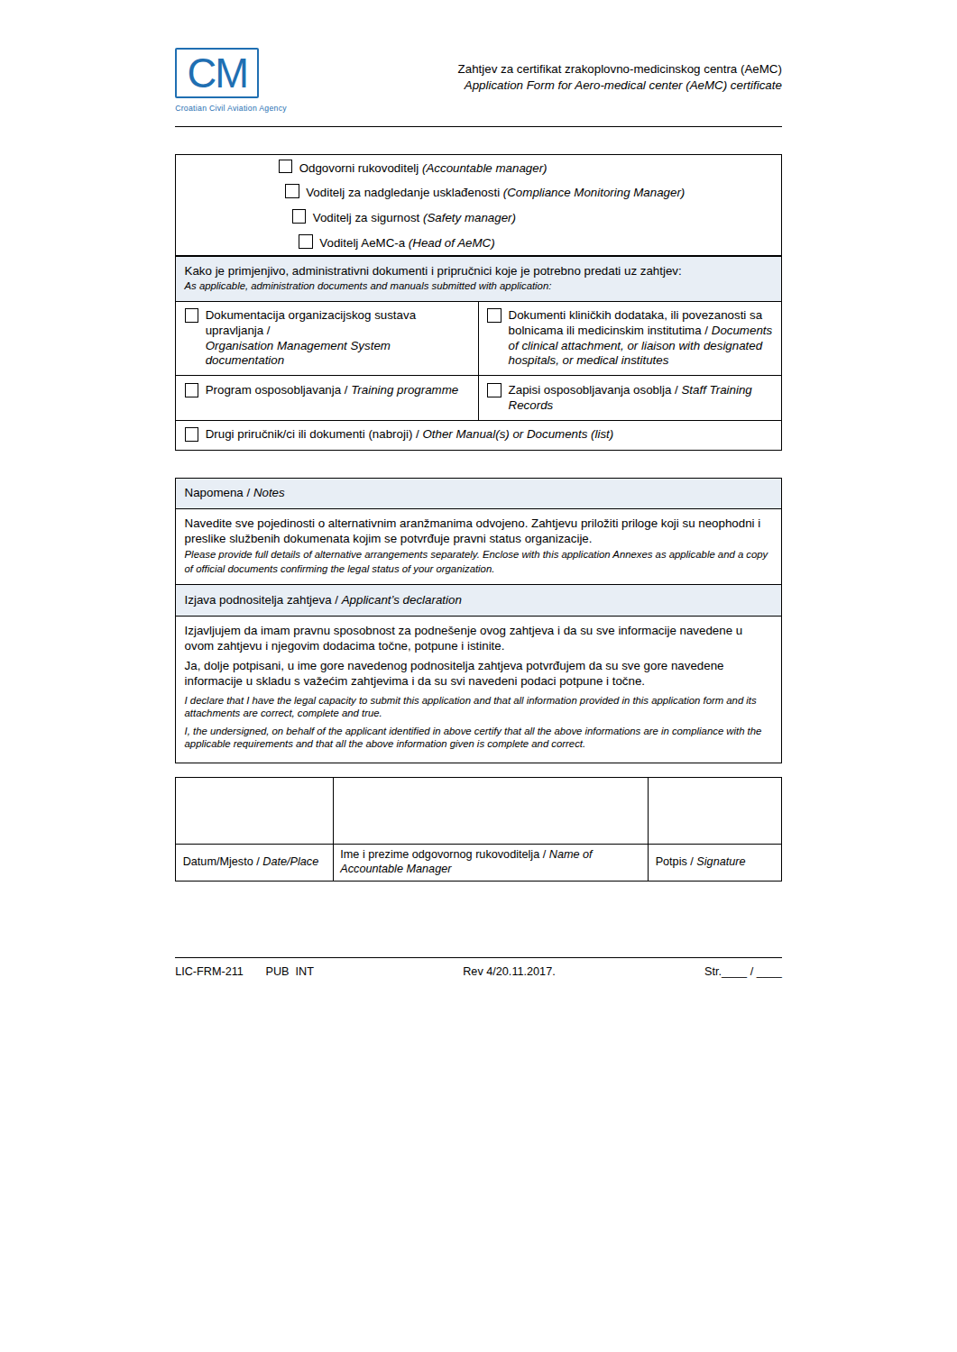CM
Croatian Civil Aviation Agency
Zahtjev za certifikat zrakoplovno-medicinskog centra (AeMC)
Application Form for Aero-medical center (AeMC) certificate
| Odgovorni rukovoditelj (Accountable manager) |
| Voditelj za nadgledanje usklađenosti (Compliance Monitoring Manager) |
| Voditelj za sigurnost (Safety manager) |
| Voditelj AeMC-a (Head of AeMC) |
| Kako je primjenjivo, administrativni dokumenti i pripručnici koje je potrebno predati uz zahtjev: As applicable, administration documents and manuals submitted with application: |
| Dokumentacija organizacijskog sustava upravljanja / Organisation Management System documentation | Dokumenti kliničkih dodataka, ili povezanosti sa bolnicama ili medicinskim institutima / Documents of clinical attachment, or liaison with designated hospitals, or medical institutes |
| Program osposobljavanja / Training programme | Zapisi osposobljavanja osoblja / Staff Training Records |
| Drugi priručnik/ci ili dokumenti (nabroji) / Other Manual(s) or Documents (list) |
| Napomena / Notes |
| Navedite sve pojedinosti o alternativnim aranžmanima odvojeno. Zahtjevu priložiti priloge koji su neophodni i preslike službenih dokumenata kojim se potvrđuje pravni status organizacije. Please provide full details of alternative arrangements separately. Enclose with this application Annexes as applicable and a copy of official documents confirming the legal status of your organization. |
| Izjava podnositelja zahtjeva / Applicant’s declaration |
| Izjavljujem da imam pravnu sposobnost za podnešenje ovog zahtjeva i da su sve informacije navedene u ovom zahtjevu i njegovim dodacima točne, potpune i istinite. Ja, dolje potpisani, u ime gore navedenog podnositelja zahtjeva potvrđujem da su sve gore navedene informacije u skladu s važećim zahtjevima i da su svi navedeni podaci potpune i točne. I declare that I have the legal capacity to submit this application and that all information provided in this application form and its attachments are correct, complete and true. I, the undersigned, on behalf of the applicant identified in above certify that all the above informations are in compliance with the applicable requirements and that all the above information given is complete and correct. |
| Datum/Mjesto / Date/Place | Ime i prezime odgovornog rukovoditelja / Name of Accountable Manager | Potpis / Signature |
LIC-FRM-211 PUB INT
Rev 4/20.11.2017.
Str.____ / ____